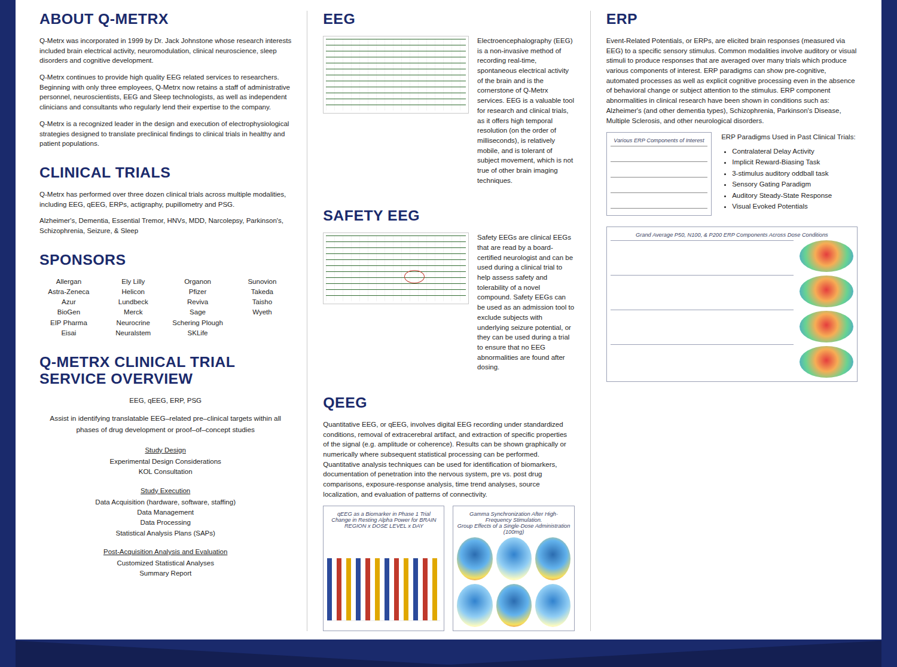About Q-Metrx
Q-Metrx was incorporated in 1999 by Dr. Jack Johnstone whose research interests included brain electrical activity, neuromodulation, clinical neuroscience, sleep disorders and cognitive development.
Q-Metrx continues to provide high quality EEG related services to researchers. Beginning with only three employees, Q-Metrx now retains a staff of administrative personnel, neuroscientists, EEG and Sleep technologists, as well as independent clinicians and consultants who regularly lend their expertise to the company.
Q-Metrx is a recognized leader in the design and execution of electrophysiological strategies designed to translate preclinical findings to clinical trials in healthy and patient populations.
Clinical Trials
Q-Metrx has performed over three dozen clinical trials across multiple modalities, including EEG, qEEG, ERPs, actigraphy, pupillometry and PSG.
Alzheimer's, Dementia, Essential Tremor, HNVs, MDD, Narcolepsy, Parkinson's, Schizophrenia, Seizure, & Sleep
Sponsors
Allergan
Astra-Zeneca
Azur
BioGen
EIP Pharma
Eisai
Ely Lilly
Helicon
Lundbeck
Merck
Neurocrine
Neuralstem
Organon
Pfizer
Reviva
Sage
Schering Plough
SKLife
Sunovion
Takeda
Taisho
Wyeth
Q-Metrx Clinical Trial Service Overview
EEG, qEEG, ERP, PSG
Assist in identifying translatable EEG–related pre–clinical targets within all phases of drug development or proof–of–concept studies
Study Design
Experimental Design Considerations
KOL Consultation
Study Execution
Data Acquisition (hardware, software, staffing)
Data Management
Data Processing
Statistical Analysis Plans (SAPs)
Post-Acquisition Analysis and Evaluation
Customized Statistical Analyses
Summary Report
EEG
Electroencephalography (EEG) is a non-invasive method of recording real-time, spontaneous electrical activity of the brain and is the cornerstone of Q-Metrx services. EEG is a valuable tool for research and clinical trials, as it offers high temporal resolution (on the order of milliseconds), is relatively mobile, and is tolerant of subject movement, which is not true of other brain imaging techniques.
Safety EEG
Safety EEGs are clinical EEGs that are read by a board-certified neurologist and can be used during a clinical trial to help assess safety and tolerability of a novel compound. Safety EEGs can be used as an admission tool to exclude subjects with underlying seizure potential, or they can be used during a trial to ensure that no EEG abnormalities are found after dosing.
qEEG
Quantitative EEG, or qEEG, involves digital EEG recording under standardized conditions, removal of extracerebral artifact, and extraction of specific properties of the signal (e.g. amplitude or coherence). Results can be shown graphically or numerically where subsequent statistical processing can be performed. Quantitative analysis techniques can be used for identification of biomarkers, documentation of penetration into the nervous system, pre vs. post drug comparisons, exposure-response analysis, time trend analyses, source localization, and evaluation of patterns of connectivity.
qEEG as a Biomarker in Phase 1 Trial
Change in Resting Alpha Power for BRAIN REGION x DOSE LEVEL x DAY
Gamma Synchronization After High-Frequency Stimulation.
Group Effects of a Single-Dose Administration (100mg)
ERP
Event-Related Potentials, or ERPs, are elicited brain responses (measured via EEG) to a specific sensory stimulus. Common modalities involve auditory or visual stimuli to produce responses that are averaged over many trials which produce various components of interest. ERP paradigms can show pre-cognitive, automated processes as well as explicit cognitive processing even in the absence of behavioral change or subject attention to the stimulus. ERP component abnormalities in clinical research have been shown in conditions such as: Alzheimer's (and other dementia types), Schizophrenia, Parkinson's Disease, Multiple Sclerosis, and other neurological disorders.
Various ERP Components of Interest
ERP Paradigms Used in Past Clinical Trials:
Contralateral Delay Activity
Implicit Reward-Biasing Task
3-stimulus auditory oddball task
Sensory Gating Paradigm
Auditory Steady-State Response
Visual Evoked Potentials
Grand Average P50, N100, & P200 ERP Components Across Dose Conditions